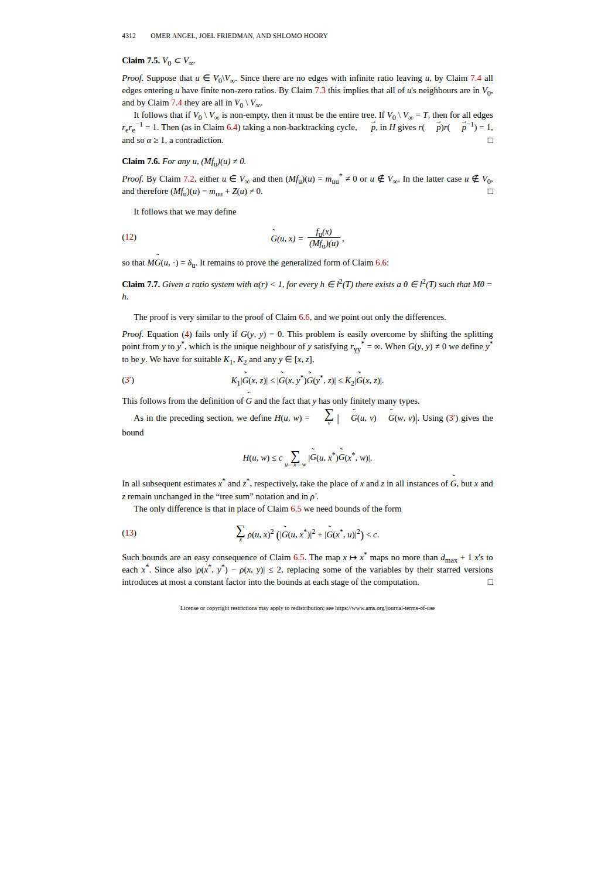4312 OMER ANGEL, JOEL FRIEDMAN, AND SHLOMO HOORY
Claim 7.5. V0 ⊂ V∞.
Proof. Suppose that u ∈ V0\V∞. Since there are no edges with infinite ratio leaving u, by Claim 7.4 all edges entering u have finite non-zero ratios. By Claim 7.3 this implies that all of u's neighbours are in V0, and by Claim 7.4 they are all in V0 \ V∞.
It follows that if V0 \ V∞ is non-empty, then it must be the entire tree. If V0 \ V∞ = T, then for all edges rere−1 = 1. Then (as in Claim 6.4) taking a non-backtracking cycle, →p, in H gives r(→p)r(→p−1) = 1, and so α ≥ 1, a contradiction.□
Claim 7.6. For any u, (Mfu)(u) ≠ 0.
Proof. By Claim 7.2, either u ∈ V∞ and then (Mfu)(u) = muu* ≠ 0 or u ∉ V∞. In the latter case u ∉ V0, and therefore (Mfu)(u) = muu + Z(u) ≠ 0.□
It follows that we may define
(12) ˜G(u, x) = fu(x)(Mfu)(u),
so that M˜G(u, ·) = δu. It remains to prove the generalized form of Claim 6.6:
Claim 7.7. Given a ratio system with α(r) < 1, for every h ∈ l2(T) there exists a θ ∈ l2(T) such that Mθ = h.
The proof is very similar to the proof of Claim 6.6, and we point out only the differences.
Proof. Equation (4) fails only if G(y, y) = 0. This problem is easily overcome by shifting the splitting point from y to y*, which is the unique neighbour of y satisfying ryy* = ∞. When G(y, y) ≠ 0 we define y* to be y. We have for suitable K1, K2 and any y ∈ [x, z],
(3′) K1|˜G(x, z)| ≤ |˜G(x, y*)˜G(y*, z)| ≤ K2|˜G(x, z)|.
This follows from the definition of ˜G and the fact that y has only finitely many types.
As in the preceding section, we define H(u, w) = ∑v |˜G(u, v)˜G(w, v)|. Using (3′) gives the bound
H(u, w) ≤ c ∑u—x—w |˜G(u, x*)˜G(x*, w)|.
In all subsequent estimates x* and z*, respectively, take the place of x and z in all instances of ˜G, but x and z remain unchanged in the “tree sum” notation and in ρ′.
The only difference is that in place of Claim 6.5 we need bounds of the form
(13) ∑x ρ(u, x)2 (|˜G(u, x*)|2 + |˜G(x*, u)|2) < c.
Such bounds are an easy consequence of Claim 6.5. The map x ↦ x* maps no more than dmax + 1 x's to each x*. Since also |ρ(x*, y*) − ρ(x, y)| ≤ 2, replacing some of the variables by their starred versions introduces at most a constant factor into the bounds at each stage of the computation.□
License or copyright restrictions may apply to redistribution; see https://www.ams.org/journal-terms-of-use